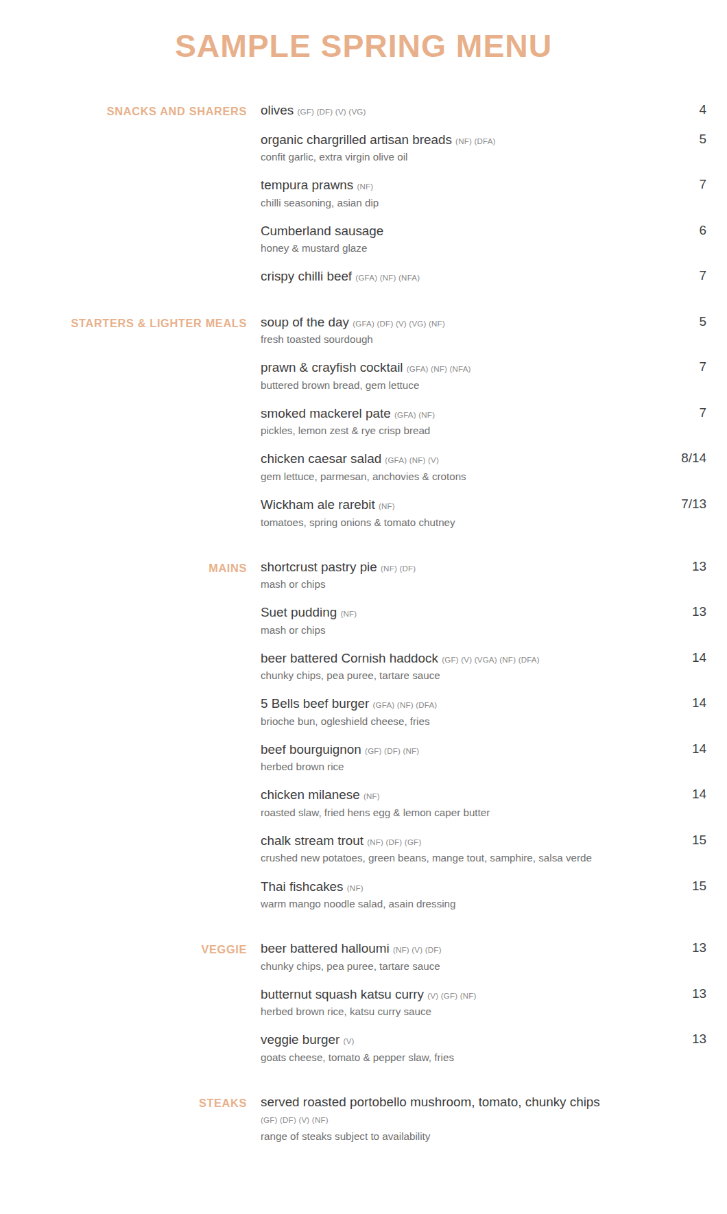Sample Spring Menu
Snacks and Sharers
olives (GF) (DF) (V) (VG)
4
organic chargrilled artisan breads (NF) (DFA)
confit garlic, extra virgin olive oil
5
tempura prawns (NF)
chilli seasoning, asian dip
7
Cumberland sausage
honey & mustard glaze
6
crispy chilli beef (GFA) (NF) (NFA)
7
Starters & Lighter Meals
soup of the day (GFA) (DF) (V) (VG) (NF)
fresh toasted sourdough
5
prawn & crayfish cocktail (GFA) (NF) (NFA)
buttered brown bread, gem lettuce
7
smoked mackerel pate (GFA) (NF)
pickles, lemon zest & rye crisp bread
7
chicken caesar salad (GFA) (NF) (V)
gem lettuce, parmesan, anchovies & crotons
8/14
Wickham ale rarebit (NF)
tomatoes, spring onions & tomato chutney
7/13
Mains
shortcrust pastry pie (NF) (DF)
mash or chips
13
Suet pudding (NF)
mash or chips
13
beer battered Cornish haddock (GF) (V) (VGA) (NF) (DFA)
chunky chips, pea puree, tartare sauce
14
5 Bells beef burger (GFA) (NF) (DFA)
brioche bun, ogleshield cheese, fries
14
beef bourguignon (GF) (DF) (NF)
herbed brown rice
14
chicken milanese (NF)
roasted slaw, fried hens egg & lemon caper butter
14
chalk stream trout (NF) (DF) (GF)
crushed new potatoes, green beans, mange tout, samphire, salsa verde
15
Thai fishcakes (NF)
warm mango noodle salad, asain dressing
15
Veggie
beer battered halloumi (NF) (V) (DF)
chunky chips, pea puree, tartare sauce
13
butternut squash katsu curry (V) (GF) (NF)
herbed brown rice, katsu curry sauce
13
veggie burger (V)
goats cheese, tomato & pepper slaw, fries
13
Steaks
served roasted portobello mushroom, tomato, chunky chips (GF) (DF) (V) (NF)
range of steaks subject to availability